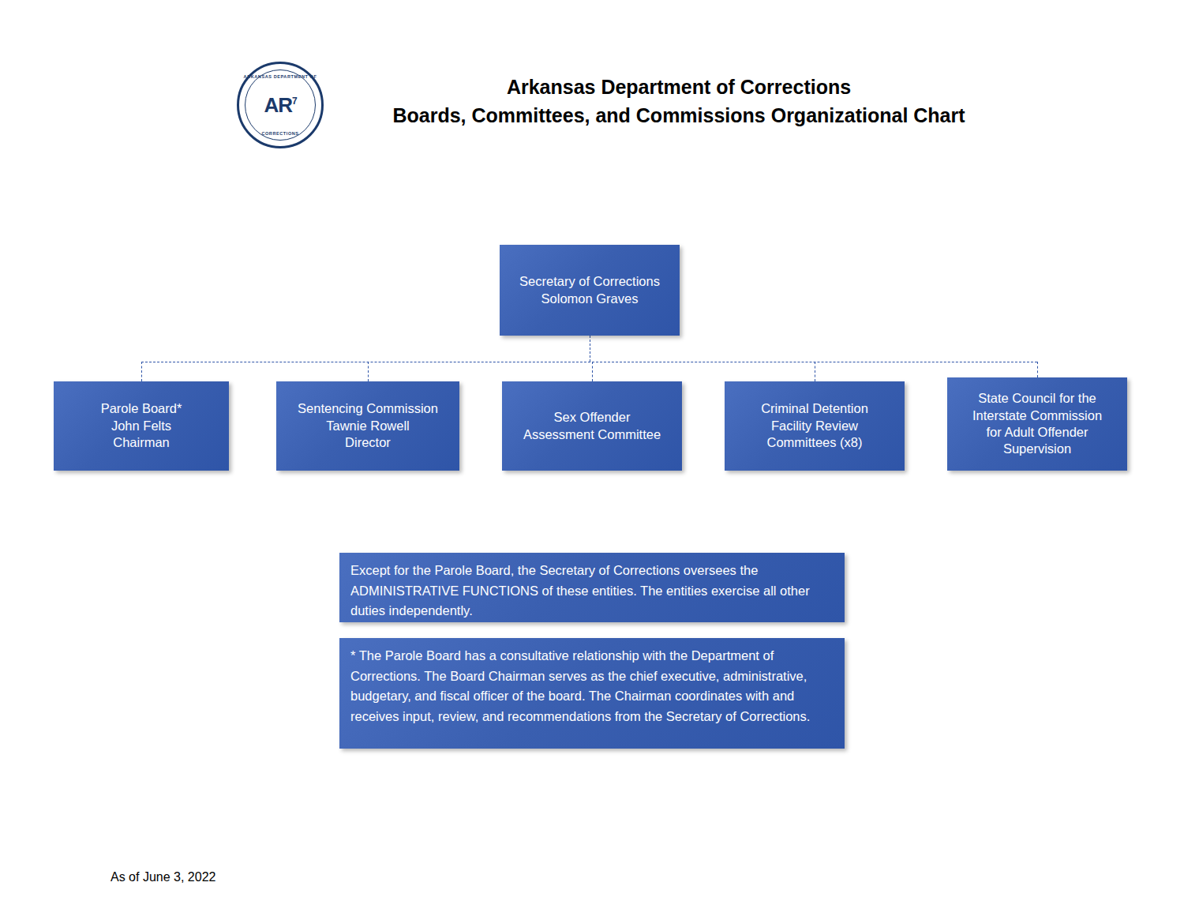Arkansas Department of
AR7
Corrections
Arkansas Department of Corrections
Boards, Committees, and Commissions Organizational Chart
Secretary of Corrections Solomon Graves
Parole Board* John Felts Chairman
Sentencing Commission Tawnie Rowell Director
Sex Offender Assessment Committee
Criminal Detention Facility Review Committees (x8)
State Council for the Interstate Commission for Adult Offender Supervision
Except for the Parole Board, the Secretary of Corrections oversees the ADMINISTRATIVE FUNCTIONS of these entities. The entities exercise all other duties independently.
* The Parole Board has a consultative relationship with the Department of Corrections. The Board Chairman serves as the chief executive, administrative, budgetary, and fiscal officer of the board. The Chairman coordinates with and receives input, review, and recommendations from the Secretary of Corrections.
As of June 3, 2022